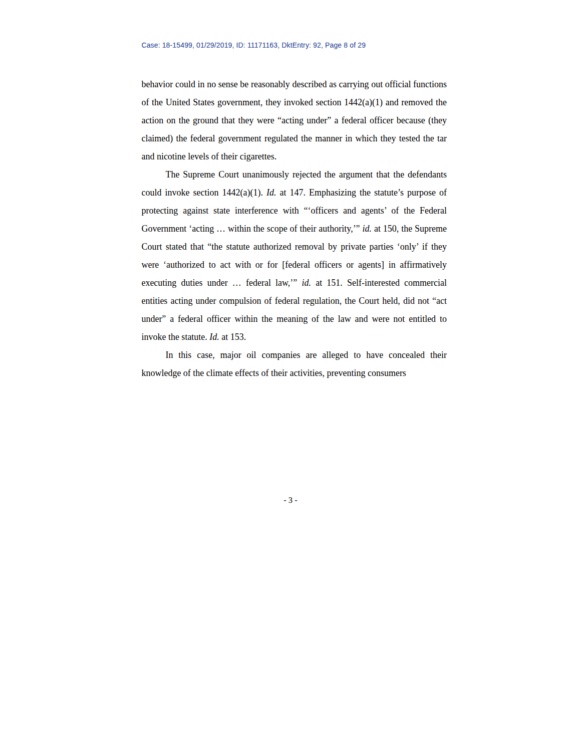Case: 18-15499, 01/29/2019, ID: 11171163, DktEntry: 92, Page 8 of 29
behavior could in no sense be reasonably described as carrying out official functions of the United States government, they invoked section 1442(a)(1) and removed the action on the ground that they were “acting under” a federal officer because (they claimed) the federal government regulated the manner in which they tested the tar and nicotine levels of their cigarettes.
The Supreme Court unanimously rejected the argument that the defendants could invoke section 1442(a)(1). Id. at 147. Emphasizing the statute’s purpose of protecting against state interference with “‘officers and agents’ of the Federal Government ‘acting … within the scope of their authority,’” id. at 150, the Supreme Court stated that “the statute authorized removal by private parties ‘only’ if they were ‘authorized to act with or for [federal officers or agents] in affirmatively executing duties under … federal law,’” id. at 151. Self-interested commercial entities acting under compulsion of federal regulation, the Court held, did not “act under” a federal officer within the meaning of the law and were not entitled to invoke the statute. Id. at 153.
In this case, major oil companies are alleged to have concealed their knowledge of the climate effects of their activities, preventing consumers
- 3 -